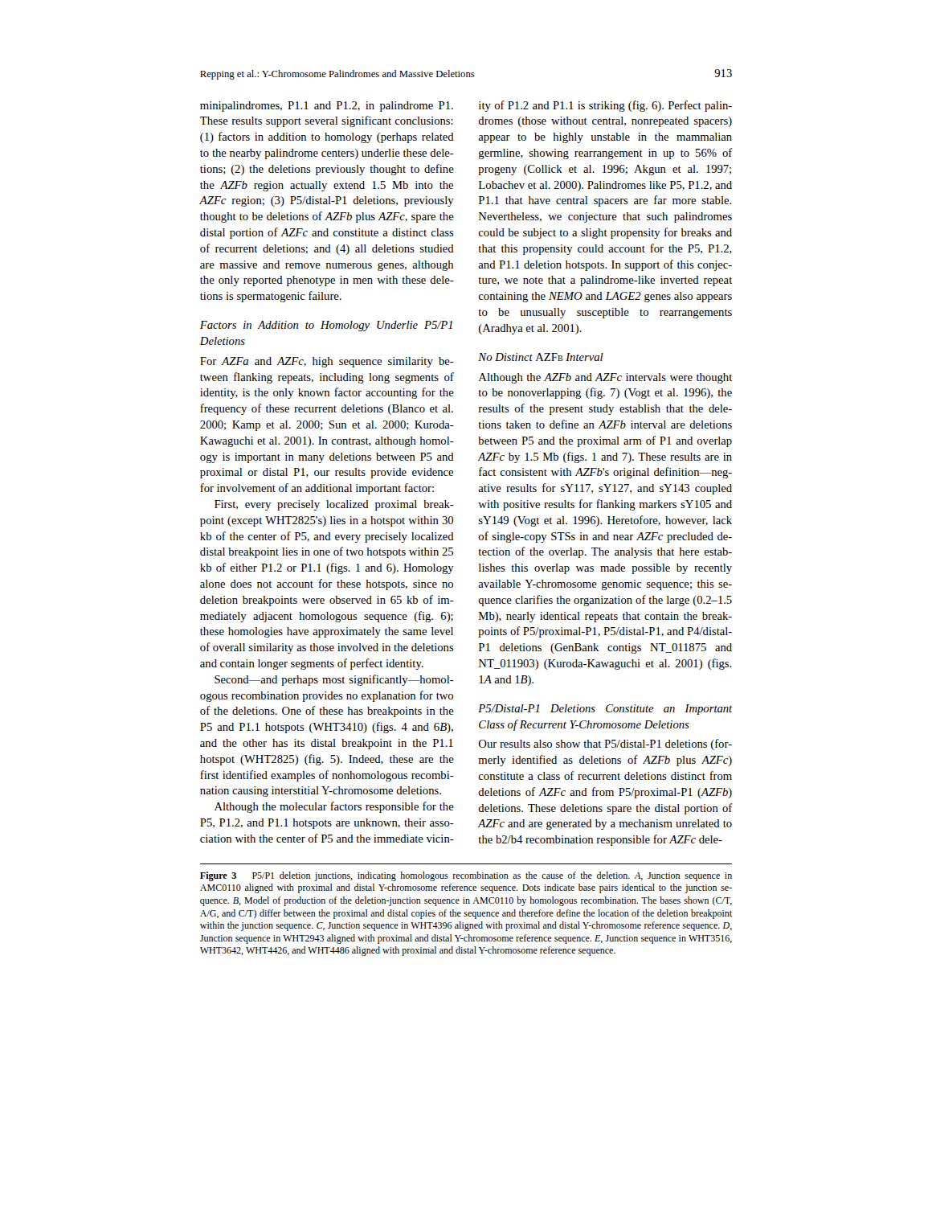Repping et al.: Y-Chromosome Palindromes and Massive Deletions 913
minipalindromes, P1.1 and P1.2, in palindrome P1. These results support several significant conclusions: (1) factors in addition to homology (perhaps related to the nearby palindrome centers) underlie these deletions; (2) the deletions previously thought to define the AZFb region actually extend 1.5 Mb into the AZFc region; (3) P5/distal-P1 deletions, previously thought to be deletions of AZFb plus AZFc, spare the distal portion of AZFc and constitute a distinct class of recurrent deletions; and (4) all deletions studied are massive and remove numerous genes, although the only reported phenotype in men with these deletions is spermatogenic failure.
Factors in Addition to Homology Underlie P5/P1 Deletions
For AZFa and AZFc, high sequence similarity between flanking repeats, including long segments of identity, is the only known factor accounting for the frequency of these recurrent deletions (Blanco et al. 2000; Kamp et al. 2000; Sun et al. 2000; Kuroda-Kawaguchi et al. 2001). In contrast, although homology is important in many deletions between P5 and proximal or distal P1, our results provide evidence for involvement of an additional important factor:
First, every precisely localized proximal breakpoint (except WHT2825's) lies in a hotspot within 30 kb of the center of P5, and every precisely localized distal breakpoint lies in one of two hotspots within 25 kb of either P1.2 or P1.1 (figs. 1 and 6). Homology alone does not account for these hotspots, since no deletion breakpoints were observed in 65 kb of immediately adjacent homologous sequence (fig. 6); these homologies have approximately the same level of overall similarity as those involved in the deletions and contain longer segments of perfect identity.
Second—and perhaps most significantly—homologous recombination provides no explanation for two of the deletions. One of these has breakpoints in the P5 and P1.1 hotspots (WHT3410) (figs. 4 and 6B), and the other has its distal breakpoint in the P1.1 hotspot (WHT2825) (fig. 5). Indeed, these are the first identified examples of nonhomologous recombination causing interstitial Y-chromosome deletions.
Although the molecular factors responsible for the P5, P1.2, and P1.1 hotspots are unknown, their association with the center of P5 and the immediate vicinity of P1.2 and P1.1 is striking (fig. 6). Perfect palindromes (those without central, nonrepeated spacers) appear to be highly unstable in the mammalian germline, showing rearrangement in up to 56% of progeny (Collick et al. 1996; Akgun et al. 1997; Lobachev et al. 2000). Palindromes like P5, P1.2, and P1.1 that have central spacers are far more stable. Nevertheless, we conjecture that such palindromes could be subject to a slight propensity for breaks and that this propensity could account for the P5, P1.2, and P1.1 deletion hotspots. In support of this conjecture, we note that a palindrome-like inverted repeat containing the NEMO and LAGE2 genes also appears to be unusually susceptible to rearrangements (Aradhya et al. 2001).
No Distinct AZFb Interval
Although the AZFb and AZFc intervals were thought to be nonoverlapping (fig. 7) (Vogt et al. 1996), the results of the present study establish that the deletions taken to define an AZFb interval are deletions between P5 and the proximal arm of P1 and overlap AZFc by 1.5 Mb (figs. 1 and 7). These results are in fact consistent with AZFb's original definition—negative results for sY117, sY127, and sY143 coupled with positive results for flanking markers sY105 and sY149 (Vogt et al. 1996). Heretofore, however, lack of single-copy STSs in and near AZFc precluded detection of the overlap. The analysis that here establishes this overlap was made possible by recently available Y-chromosome genomic sequence; this sequence clarifies the organization of the large (0.2–1.5 Mb), nearly identical repeats that contain the breakpoints of P5/proximal-P1, P5/distal-P1, and P4/distal-P1 deletions (GenBank contigs NT_011875 and NT_011903) (Kuroda-Kawaguchi et al. 2001) (figs. 1A and 1B).
P5/Distal-P1 Deletions Constitute an Important Class of Recurrent Y-Chromosome Deletions
Our results also show that P5/distal-P1 deletions (formerly identified as deletions of AZFb plus AZFc) constitute a class of recurrent deletions distinct from deletions of AZFc and from P5/proximal-P1 (AZFb) deletions. These deletions spare the distal portion of AZFc and are generated by a mechanism unrelated to the b2/b4 recombination responsible for AZFc dele-
Figure 3 P5/P1 deletion junctions, indicating homologous recombination as the cause of the deletion. A, Junction sequence in AMC0110 aligned with proximal and distal Y-chromosome reference sequence. Dots indicate base pairs identical to the junction sequence. B, Model of production of the deletion-junction sequence in AMC0110 by homologous recombination. The bases shown (C/T, A/G, and C/T) differ between the proximal and distal copies of the sequence and therefore define the location of the deletion breakpoint within the junction sequence. C, Junction sequence in WHT4396 aligned with proximal and distal Y-chromosome reference sequence. D, Junction sequence in WHT2943 aligned with proximal and distal Y-chromosome reference sequence. E, Junction sequence in WHT3516, WHT3642, WHT4426, and WHT4486 aligned with proximal and distal Y-chromosome reference sequence.